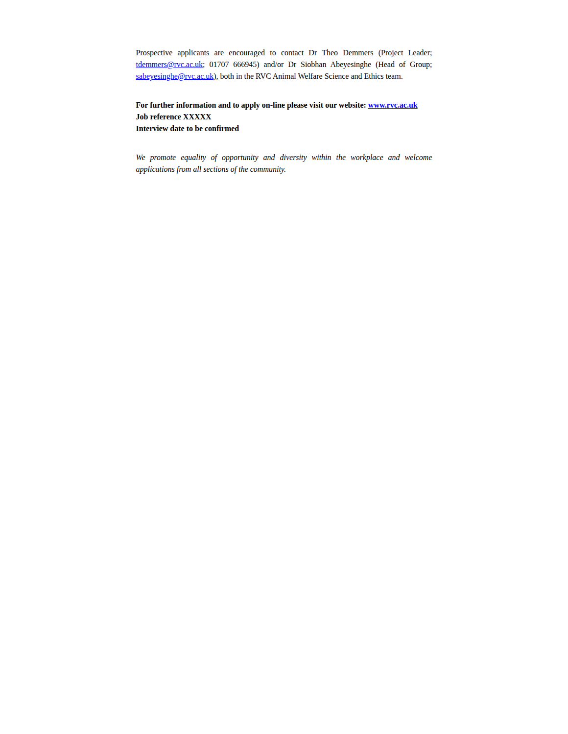Prospective applicants are encouraged to contact Dr Theo Demmers (Project Leader; tdemmers@rvc.ac.uk; 01707 666945) and/or Dr Siobhan Abeyesinghe (Head of Group; sabeyesinghe@rvc.ac.uk), both in the RVC Animal Welfare Science and Ethics team.
For further information and to apply on-line please visit our website: www.rvc.ac.uk
Job reference XXXXX
Interview date to be confirmed
We promote equality of opportunity and diversity within the workplace and welcome applications from all sections of the community.